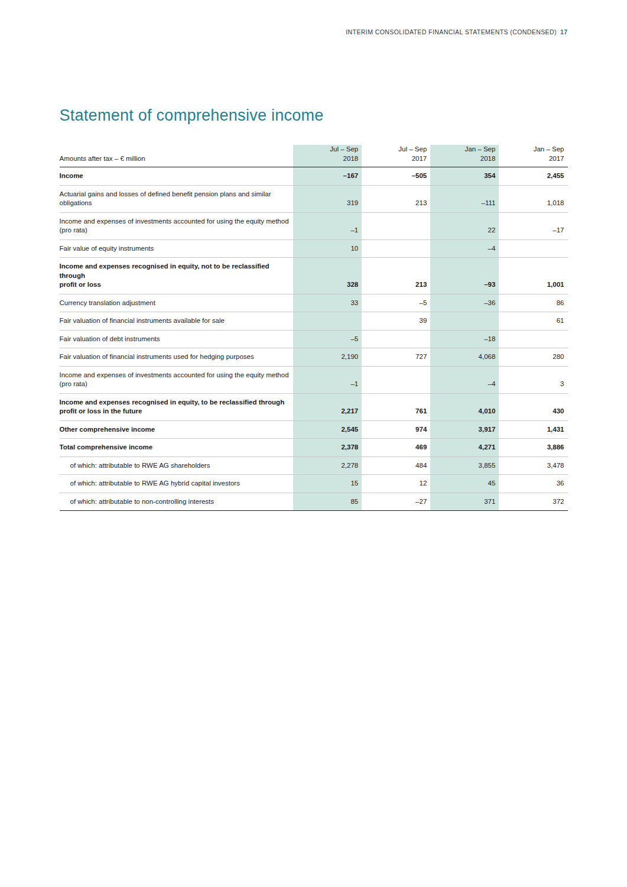INTERIM CONSOLIDATED FINANCIAL STATEMENTS (CONDENSED)17
Statement of comprehensive income
| Amounts after tax – € million | Jul – Sep 2018 | Jul – Sep 2017 | Jan – Sep 2018 | Jan – Sep 2017 |
| --- | --- | --- | --- | --- |
| Income | –167 | –505 | 354 | 2,455 |
| Actuarial gains and losses of defined benefit pension plans and similar obligations | 319 | 213 | –111 | 1,018 |
| Income and expenses of investments accounted for using the equity method (pro rata) | –1 | | 22 | –17 |
| Fair value of equity instruments | 10 | | –4 | |
| Income and expenses recognised in equity, not to be reclassified through profit or loss | 328 | 213 | –93 | 1,001 |
| Currency translation adjustment | 33 | –5 | –36 | 86 |
| Fair valuation of financial instruments available for sale | | 39 | | 61 |
| Fair valuation of debt instruments | –5 | | –18 | |
| Fair valuation of financial instruments used for hedging purposes | 2,190 | 727 | 4,068 | 280 |
| Income and expenses of investments accounted for using the equity method (pro rata) | –1 | | –4 | 3 |
| Income and expenses recognised in equity, to be reclassified through profit or loss in the future | 2,217 | 761 | 4,010 | 430 |
| Other comprehensive income | 2,545 | 974 | 3,917 | 1,431 |
| Total comprehensive income | 2,378 | 469 | 4,271 | 3,886 |
| of which: attributable to RWE AG shareholders | 2,278 | 484 | 3,855 | 3,478 |
| of which: attributable to RWE AG hybrid capital investors | 15 | 12 | 45 | 36 |
| of which: attributable to non-controlling interests | 85 | –27 | 371 | 372 |